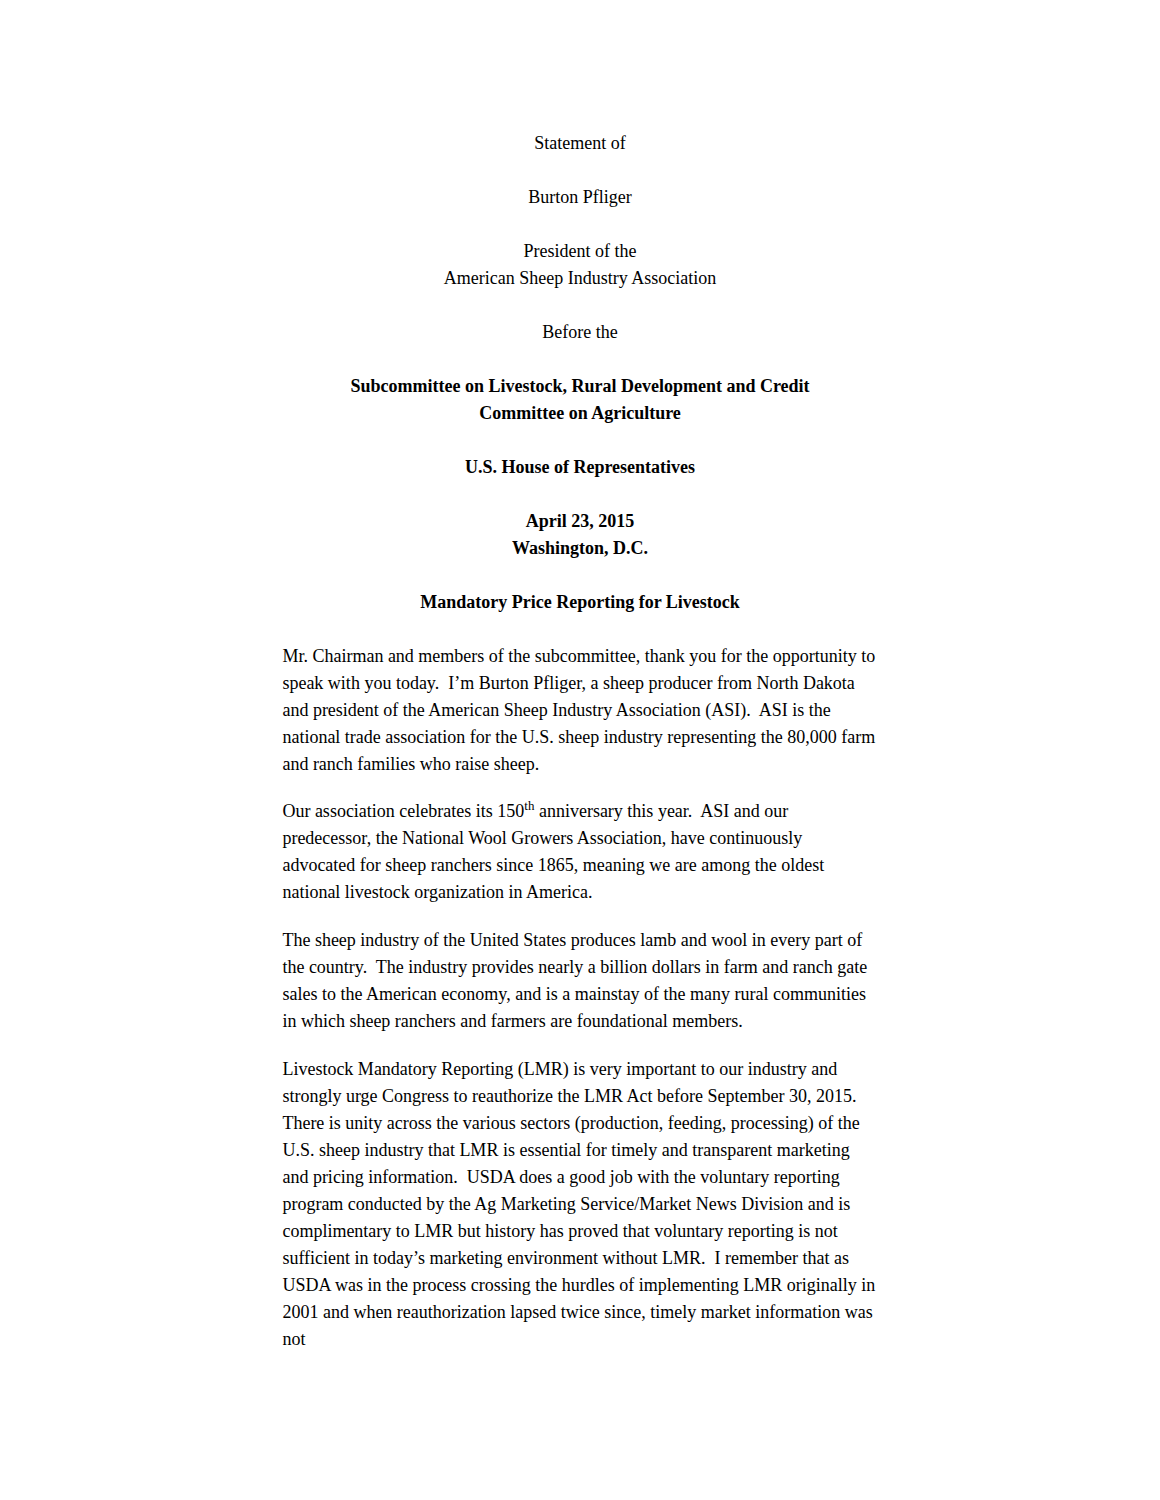Statement of
Burton Pfliger
President of the
American Sheep Industry Association
Before the
Subcommittee on Livestock, Rural Development and Credit
Committee on Agriculture
U.S. House of Representatives
April 23, 2015
Washington, D.C.
Mandatory Price Reporting for Livestock
Mr. Chairman and members of the subcommittee, thank you for the opportunity to speak with you today. I’m Burton Pfliger, a sheep producer from North Dakota and president of the American Sheep Industry Association (ASI). ASI is the national trade association for the U.S. sheep industry representing the 80,000 farm and ranch families who raise sheep.
Our association celebrates its 150th anniversary this year. ASI and our predecessor, the National Wool Growers Association, have continuously advocated for sheep ranchers since 1865, meaning we are among the oldest national livestock organization in America.
The sheep industry of the United States produces lamb and wool in every part of the country. The industry provides nearly a billion dollars in farm and ranch gate sales to the American economy, and is a mainstay of the many rural communities in which sheep ranchers and farmers are foundational members.
Livestock Mandatory Reporting (LMR) is very important to our industry and strongly urge Congress to reauthorize the LMR Act before September 30, 2015. There is unity across the various sectors (production, feeding, processing) of the U.S. sheep industry that LMR is essential for timely and transparent marketing and pricing information. USDA does a good job with the voluntary reporting program conducted by the Ag Marketing Service/Market News Division and is complimentary to LMR but history has proved that voluntary reporting is not sufficient in today’s marketing environment without LMR. I remember that as USDA was in the process crossing the hurdles of implementing LMR originally in 2001 and when reauthorization lapsed twice since, timely market information was not